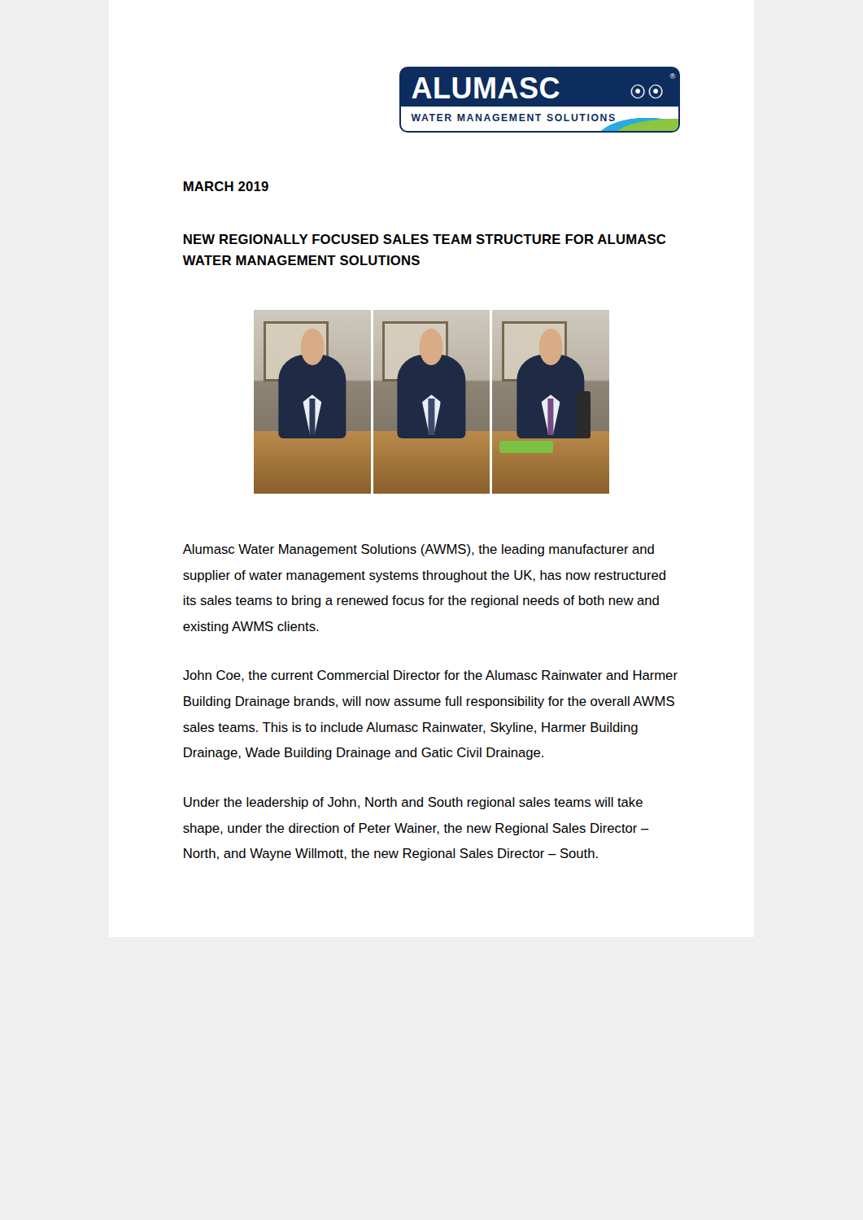®
ALUMASC
⦿⦿
WATER MANAGEMENT SOLUTIONS
MARCH 2019
New regionally focused sales team structure for Alumasc Water Management Solutions
Alumasc Water Management Solutions (AWMS), the leading manufacturer and supplier of water management systems throughout the UK, has now restructured its sales teams to bring a renewed focus for the regional needs of both new and existing AWMS clients.
John Coe, the current Commercial Director for the Alumasc Rainwater and Harmer Building Drainage brands, will now assume full responsibility for the overall AWMS sales teams. This is to include Alumasc Rainwater, Skyline, Harmer Building Drainage, Wade Building Drainage and Gatic Civil Drainage.
Under the leadership of John, North and South regional sales teams will take shape, under the direction of Peter Wainer, the new Regional Sales Director – North, and Wayne Willmott, the new Regional Sales Director – South.